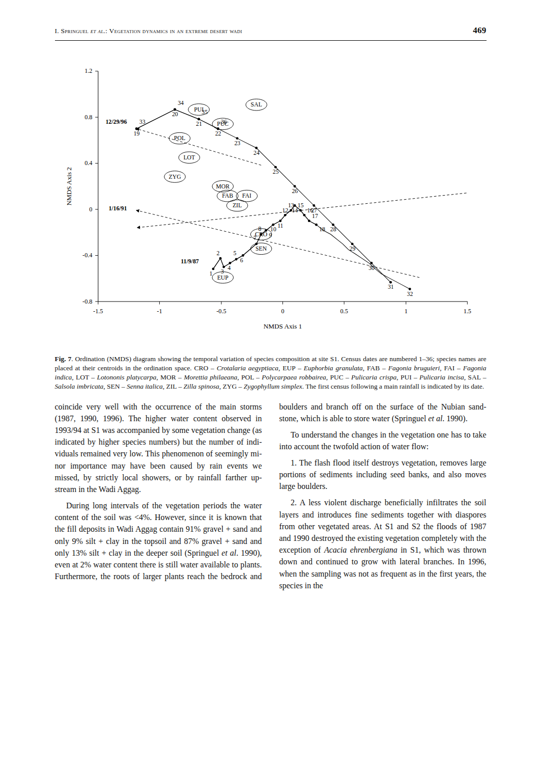I. Springuel et al.: Vegetation dynamics in an extreme desert wadi
469
1.2 0.8 0.4 0 -0.4 -0.8 -1.5 -1 -0.5 0 0.5 1 1.5 NMDS Axis 1 NMDS Axis 2 1 2 3 4 5 6 7 8 9 10 11 12 13 14 15 16 17 18 19 20 21 22 23 24 25 26 27 28 29 30 31 32 33 34 35 36 PUI SAL PUC POL LOT ZYG MOR FAB FAI ZIL CRO SEN EUP 12/29/96 1/16/91 11/9/87
Fig. 7. Ordination (NMDS) diagram showing the temporal variation of species composition at site S1. Census dates are numbered 1–36; species names are placed at their centroids in the ordination space. CRO – Crotalaria aegyptiaca, EUP – Euphorbia granulata, FAB – Fagonia bruguieri, FAI – Fagonia indica, LOT – Lotononis platycarpa, MOR – Morettia philaeana, POL – Polycarpaea robbairea, PUC – Pulicaria crispa, PUI – Pulicaria incisa, SAL – Salsola imbricata, SEN – Senna italica, ZIL – Zilla spinosa, ZYG – Zygophyllum simplex. The first census following a main rainfall is indicated by its date.
coincide very well with the occurrence of the main storms (1987, 1990, 1996). The higher water content observed in 1993/94 at S1 was accompanied by some vegetation change (as indicated by higher species numbers) but the number of individuals remained very low. This phenomenon of seemingly minor importance may have been caused by rain events we missed, by strictly local showers, or by rainfall farther upstream in the Wadi Aggag.
During long intervals of the vegetation periods the water content of the soil was <4%. However, since it is known that the fill deposits in Wadi Aggag contain 91% gravel + sand and only 9% silt + clay in the topsoil and 87% gravel + sand and only 13% silt + clay in the deeper soil (Springuel et al. 1990), even at 2% water content there is still water available to plants. Furthermore, the roots of larger plants reach the bedrock and boulders and branch off on the surface of the Nubian sandstone, which is able to store water (Springuel et al. 1990).
To understand the changes in the vegetation one has to take into account the twofold action of water flow:
1. The flash flood itself destroys vegetation, removes large portions of sediments including seed banks, and also moves large boulders.
2. A less violent discharge beneficially infiltrates the soil layers and introduces fine sediments together with diaspores from other vegetated areas. At S1 and S2 the floods of 1987 and 1990 destroyed the existing vegetation completely with the exception of Acacia ehrenbergiana in S1, which was thrown down and continued to grow with lateral branches. In 1996, when the sampling was not as frequent as in the first years, the species in the